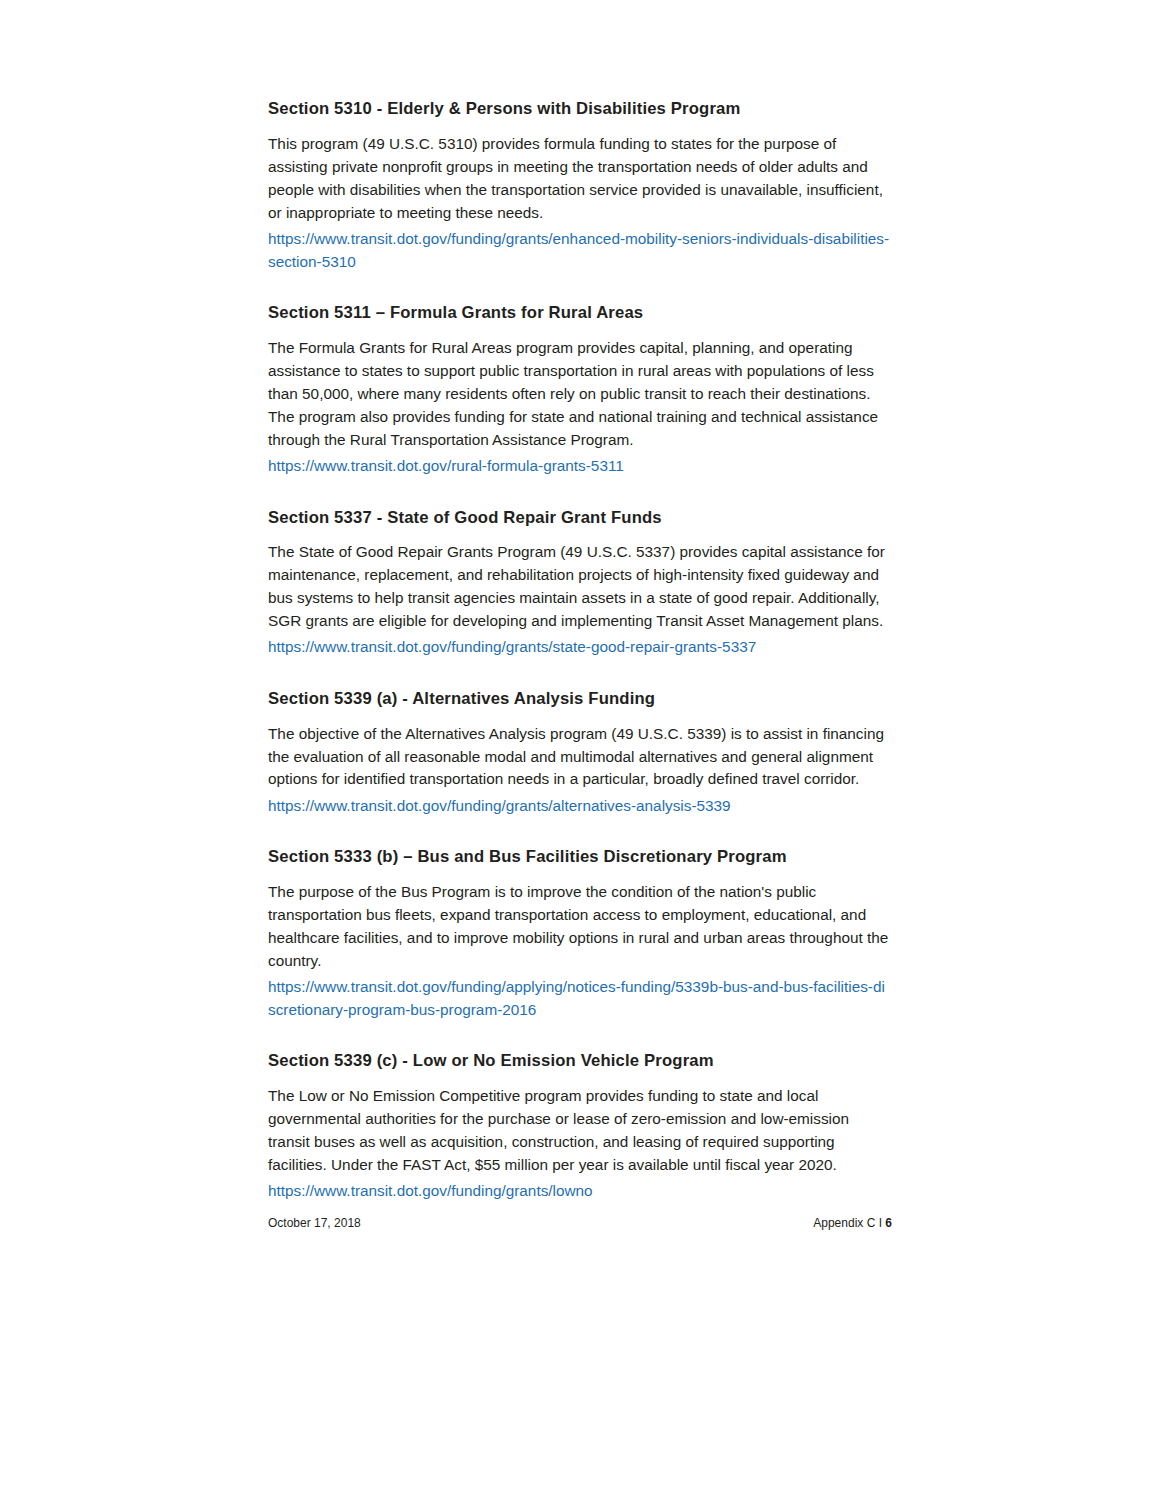Section 5310 - Elderly & Persons with Disabilities Program
This program (49 U.S.C. 5310) provides formula funding to states for the purpose of assisting private nonprofit groups in meeting the transportation needs of older adults and people with disabilities when the transportation service provided is unavailable, insufficient, or inappropriate to meeting these needs.
https://www.transit.dot.gov/funding/grants/enhanced-mobility-seniors-individuals-disabilities-section-5310
Section 5311 – Formula Grants for Rural Areas
The Formula Grants for Rural Areas program provides capital, planning, and operating assistance to states to support public transportation in rural areas with populations of less than 50,000, where many residents often rely on public transit to reach their destinations. The program also provides funding for state and national training and technical assistance through the Rural Transportation Assistance Program.
https://www.transit.dot.gov/rural-formula-grants-5311
Section 5337 - State of Good Repair Grant Funds
The State of Good Repair Grants Program (49 U.S.C. 5337) provides capital assistance for maintenance, replacement, and rehabilitation projects of high-intensity fixed guideway and bus systems to help transit agencies maintain assets in a state of good repair. Additionally, SGR grants are eligible for developing and implementing Transit Asset Management plans.
https://www.transit.dot.gov/funding/grants/state-good-repair-grants-5337
Section 5339 (a) - Alternatives Analysis Funding
The objective of the Alternatives Analysis program (49 U.S.C. 5339) is to assist in financing the evaluation of all reasonable modal and multimodal alternatives and general alignment options for identified transportation needs in a particular, broadly defined travel corridor.
https://www.transit.dot.gov/funding/grants/alternatives-analysis-5339
Section 5333 (b) – Bus and Bus Facilities Discretionary Program
The purpose of the Bus Program is to improve the condition of the nation's public transportation bus fleets, expand transportation access to employment, educational, and healthcare facilities, and to improve mobility options in rural and urban areas throughout the country.
https://www.transit.dot.gov/funding/applying/notices-funding/5339b-bus-and-bus-facilities-discretionary-program-bus-program-2016
Section 5339 (c) - Low or No Emission Vehicle Program
The Low or No Emission Competitive program provides funding to state and local governmental authorities for the purchase or lease of zero-emission and low-emission transit buses as well as acquisition, construction, and leasing of required supporting facilities. Under the FAST Act, $55 million per year is available until fiscal year 2020.
https://www.transit.dot.gov/funding/grants/lowno
October 17, 2018
Appendix C I 6